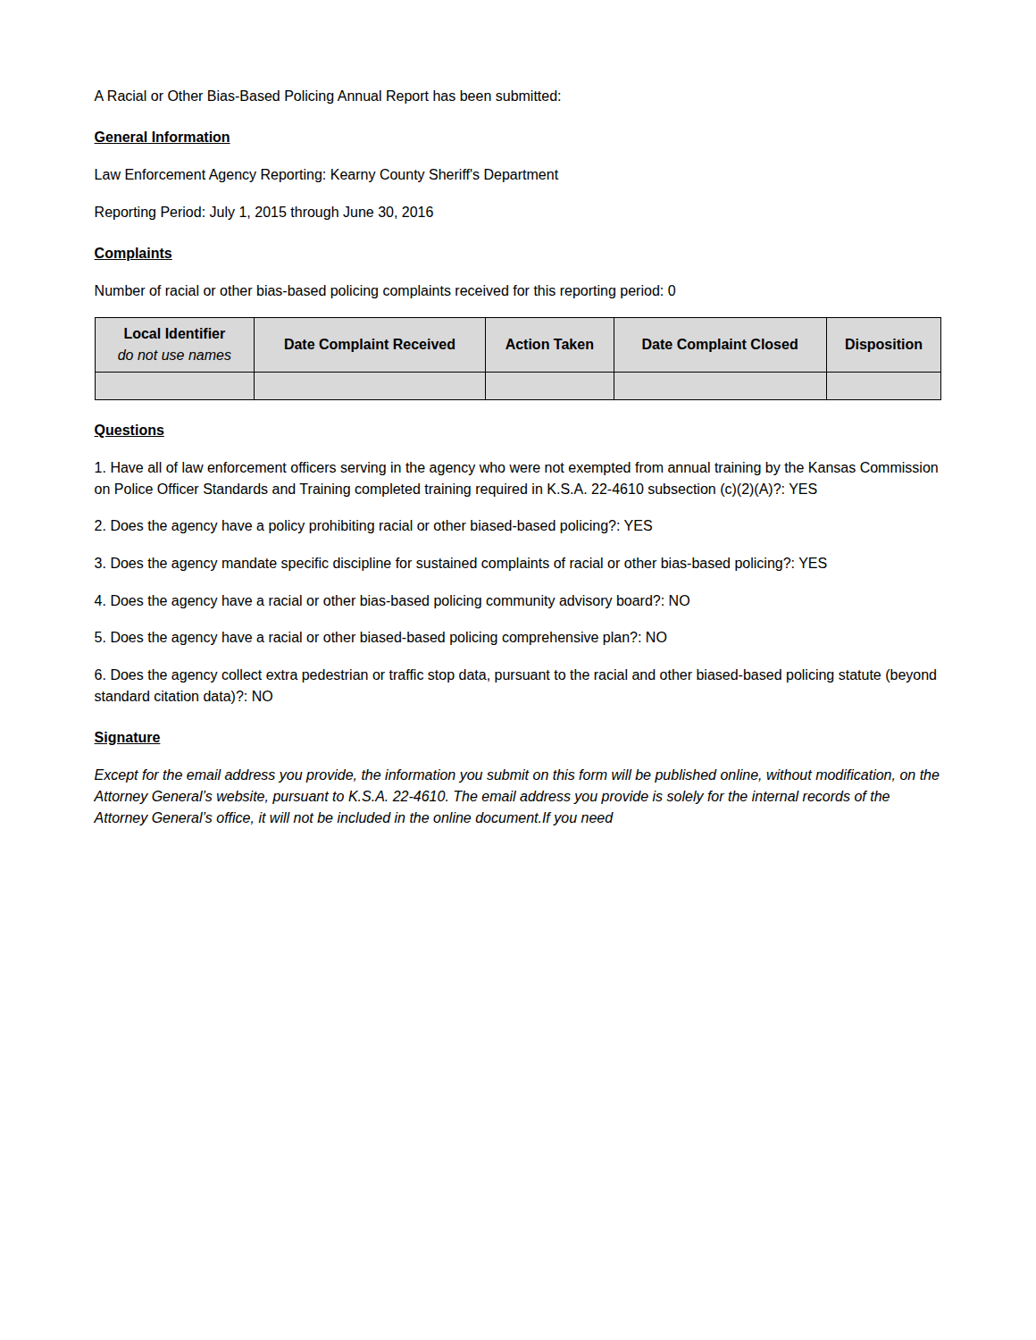A Racial or Other Bias-Based Policing Annual Report has been submitted:
General Information
Law Enforcement Agency Reporting: Kearny County Sheriff's Department
Reporting Period: July 1, 2015 through June 30, 2016
Complaints
Number of racial or other bias-based policing complaints received for this reporting period: 0
| Local Identifier do not use names | Date Complaint Received | Action Taken | Date Complaint Closed | Disposition |
| --- | --- | --- | --- | --- |
Questions
1. Have all of law enforcement officers serving in the agency who were not exempted from annual training by the Kansas Commission on Police Officer Standards and Training completed training required in K.S.A. 22-4610 subsection (c)(2)(A)?: YES
2. Does the agency have a policy prohibiting racial or other biased-based policing?: YES
3. Does the agency mandate specific discipline for sustained complaints of racial or other bias-based policing?: YES
4. Does the agency have a racial or other bias-based policing community advisory board?: NO
5. Does the agency have a racial or other biased-based policing comprehensive plan?: NO
6. Does the agency collect extra pedestrian or traffic stop data, pursuant to the racial and other biased-based policing statute (beyond standard citation data)?: NO
Signature
Except for the email address you provide, the information you submit on this form will be published online, without modification, on the Attorney General’s website, pursuant to K.S.A. 22-4610. The email address you provide is solely for the internal records of the Attorney General’s office, it will not be included in the online document.If you need